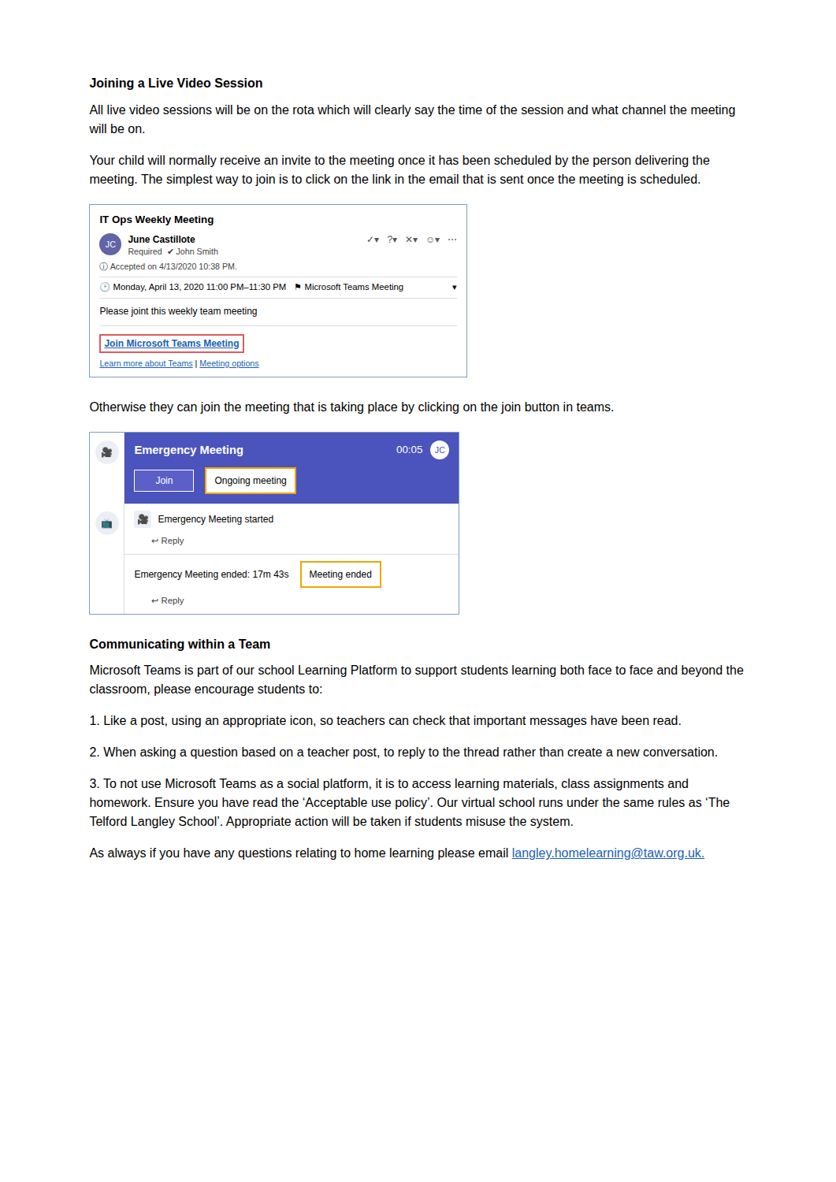Joining a Live Video Session
All live video sessions will be on the rota which will clearly say the time of the session and what channel the meeting will be on.
Your child will normally receive an invite to the meeting once it has been scheduled by the person delivering the meeting. The simplest way to join is to click on the link in the email that is sent once the meeting is scheduled.
IT Ops Weekly Meeting
JC
June Castillote
Required ✔ John Smith
✓▾ ?▾ ✕▾ ☺▾ ⋯
ⓘ Accepted on 4/13/2020 10:38 PM.
🕑 Monday, April 13, 2020 11:00 PM–11:30 PM ⚑ Microsoft Teams Meeting ▾
Please joint this weekly team meeting
Join Microsoft Teams Meeting
Learn more about Teams | Meeting options
Otherwise they can join the meeting that is taking place by clicking on the join button in teams.
🎥
📺
Emergency Meeting
00:05
JC
Join
Ongoing meeting
🎥 Emergency Meeting started
↩ Reply
Emergency Meeting ended: 17m 43s
Meeting ended
↩ Reply
Communicating within a Team
Microsoft Teams is part of our school Learning Platform to support students learning both face to face and beyond the classroom, please encourage students to:
1. Like a post, using an appropriate icon, so teachers can check that important messages have been read.
2. When asking a question based on a teacher post, to reply to the thread rather than create a new conversation.
3. To not use Microsoft Teams as a social platform, it is to access learning materials, class assignments and homework. Ensure you have read the ‘Acceptable use policy’. Our virtual school runs under the same rules as ‘The Telford Langley School’. Appropriate action will be taken if students misuse the system.
As always if you have any questions relating to home learning please email langley.homelearning@taw.org.uk.